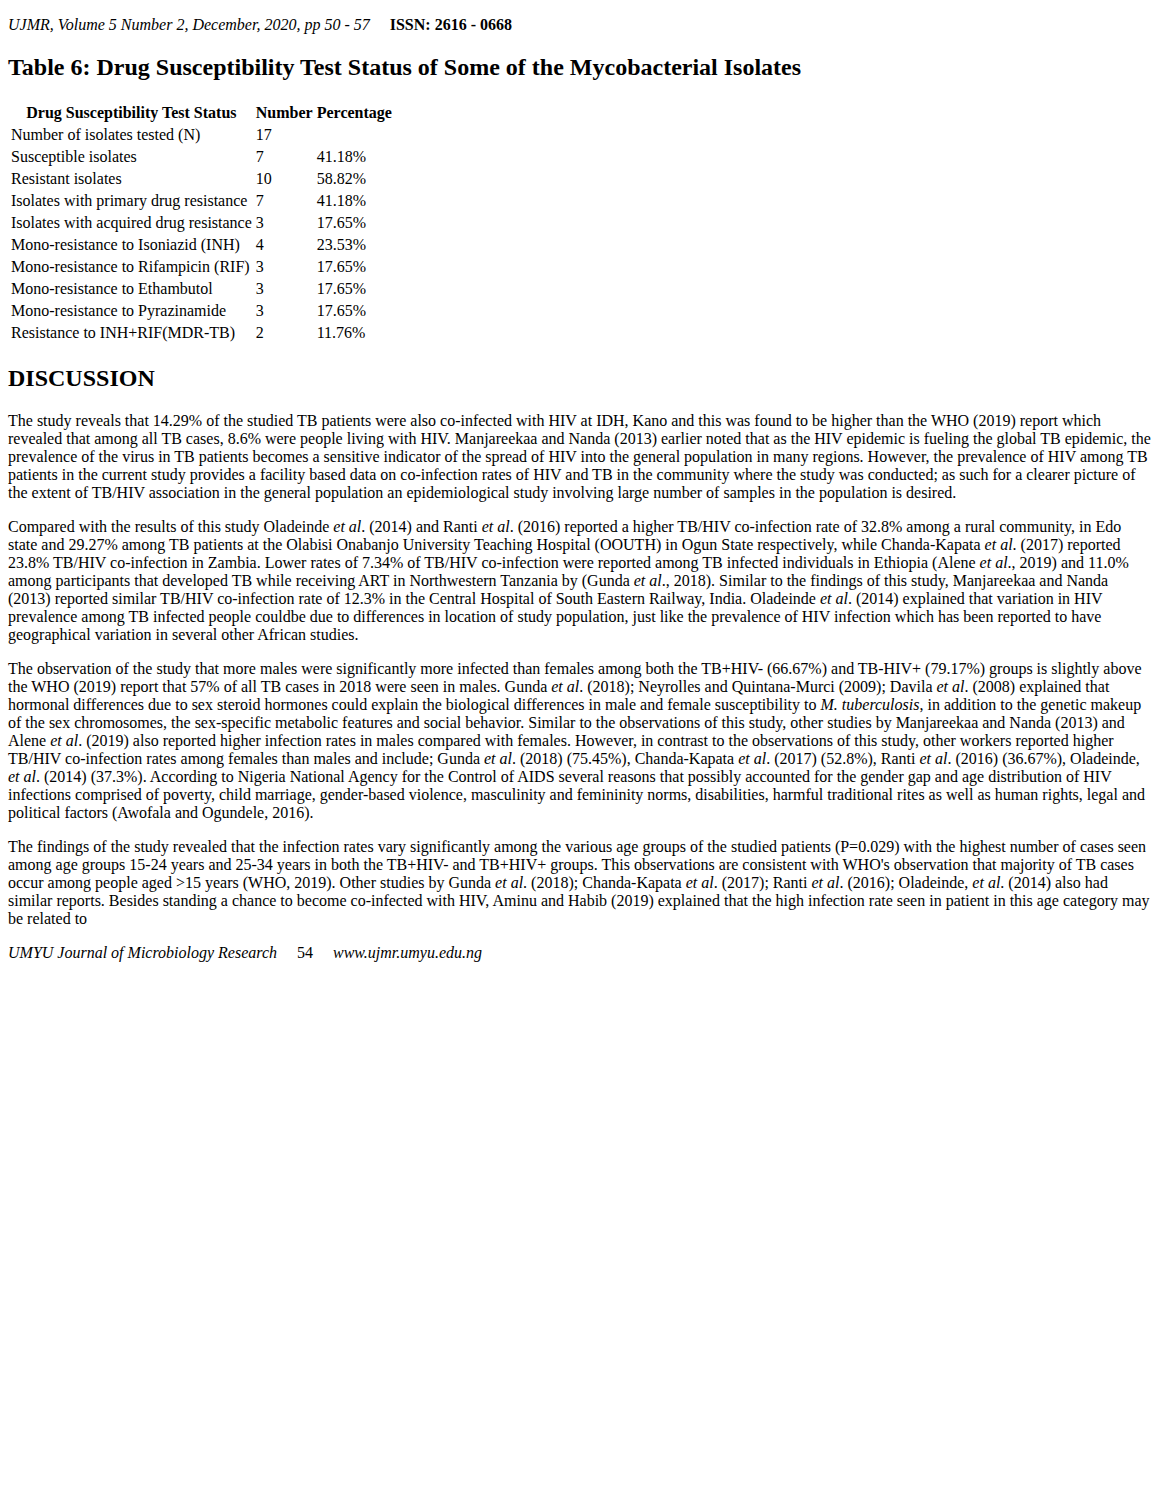UJMR, Volume 5 Number 2, December, 2020, pp 50 - 57 ISSN: 2616 - 0668
Table 6: Drug Susceptibility Test Status of Some of the Mycobacterial Isolates
| Drug Susceptibility Test Status | Number | Percentage |
| --- | --- | --- |
| Number of isolates tested (N) | 17 | |
| Susceptible isolates | 7 | 41.18% |
| Resistant isolates | 10 | 58.82% |
| Isolates with primary drug resistance | 7 | 41.18% |
| Isolates with acquired drug resistance | 3 | 17.65% |
| Mono-resistance to Isoniazid (INH) | 4 | 23.53% |
| Mono-resistance to Rifampicin (RIF) | 3 | 17.65% |
| Mono-resistance to Ethambutol | 3 | 17.65% |
| Mono-resistance to Pyrazinamide | 3 | 17.65% |
| Resistance to INH+RIF(MDR-TB) | 2 | 11.76% |
DISCUSSION
The study reveals that 14.29% of the studied TB patients were also co-infected with HIV at IDH, Kano and this was found to be higher than the WHO (2019) report which revealed that among all TB cases, 8.6% were people living with HIV. Manjareekaa and Nanda (2013) earlier noted that as the HIV epidemic is fueling the global TB epidemic, the prevalence of the virus in TB patients becomes a sensitive indicator of the spread of HIV into the general population in many regions. However, the prevalence of HIV among TB patients in the current study provides a facility based data on co-infection rates of HIV and TB in the community where the study was conducted; as such for a clearer picture of the extent of TB/HIV association in the general population an epidemiological study involving large number of samples in the population is desired.
Compared with the results of this study Oladeinde et al. (2014) and Ranti et al. (2016) reported a higher TB/HIV co-infection rate of 32.8% among a rural community, in Edo state and 29.27% among TB patients at the Olabisi Onabanjo University Teaching Hospital (OOUTH) in Ogun State respectively, while Chanda-Kapata et al. (2017) reported 23.8% TB/HIV co-infection in Zambia. Lower rates of 7.34% of TB/HIV co-infection were reported among TB infected individuals in Ethiopia (Alene et al., 2019) and 11.0% among participants that developed TB while receiving ART in Northwestern Tanzania by (Gunda et al., 2018). Similar to the findings of this study, Manjareekaa and Nanda (2013) reported similar TB/HIV co-infection rate of 12.3% in the Central Hospital of South Eastern Railway, India. Oladeinde et al. (2014) explained that variation in HIV prevalence among TB infected people couldbe due to differences in location of study population, just like the prevalence of HIV infection which has been reported to have geographical variation in several other African studies.
The observation of the study that more males were significantly more infected than females among both the TB+HIV- (66.67%) and TB-HIV+ (79.17%) groups is slightly above the WHO (2019) report that 57% of all TB cases in 2018 were seen in males. Gunda et al. (2018); Neyrolles and Quintana-Murci (2009); Davila et al. (2008) explained that hormonal differences due to sex steroid hormones could explain the biological differences in male and female susceptibility to M. tuberculosis, in addition to the genetic makeup of the sex chromosomes, the sex-specific metabolic features and social behavior. Similar to the observations of this study, other studies by Manjareekaa and Nanda (2013) and Alene et al. (2019) also reported higher infection rates in males compared with females. However, in contrast to the observations of this study, other workers reported higher TB/HIV co-infection rates among females than males and include; Gunda et al. (2018) (75.45%), Chanda-Kapata et al. (2017) (52.8%), Ranti et al. (2016) (36.67%), Oladeinde, et al. (2014) (37.3%). According to Nigeria National Agency for the Control of AIDS several reasons that possibly accounted for the gender gap and age distribution of HIV infections comprised of poverty, child marriage, gender-based violence, masculinity and femininity norms, disabilities, harmful traditional rites as well as human rights, legal and political factors (Awofala and Ogundele, 2016).
The findings of the study revealed that the infection rates vary significantly among the various age groups of the studied patients (P=0.029) with the highest number of cases seen among age groups 15-24 years and 25-34 years in both the TB+HIV- and TB+HIV+ groups. This observations are consistent with WHO's observation that majority of TB cases occur among people aged >15 years (WHO, 2019). Other studies by Gunda et al. (2018); Chanda-Kapata et al. (2017); Ranti et al. (2016); Oladeinde, et al. (2014) also had similar reports. Besides standing a chance to become co-infected with HIV, Aminu and Habib (2019) explained that the high infection rate seen in patient in this age category may be related to
UMYU Journal of Microbiology Research 54 www.ujmr.umyu.edu.ng